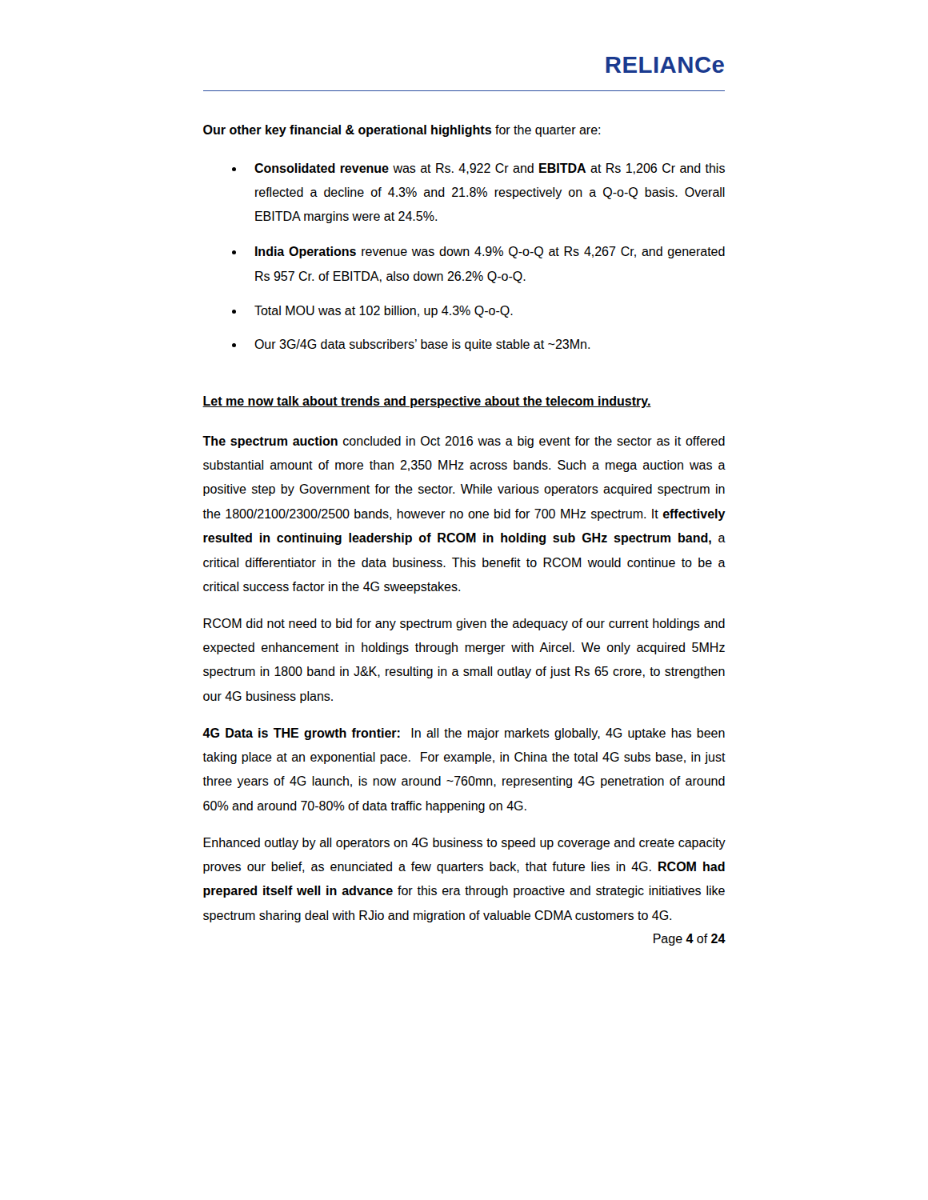RELIANCe
Our other key financial & operational highlights for the quarter are:
Consolidated revenue was at Rs. 4,922 Cr and EBITDA at Rs 1,206 Cr and this reflected a decline of 4.3% and 21.8% respectively on a Q-o-Q basis. Overall EBITDA margins were at 24.5%.
India Operations revenue was down 4.9% Q-o-Q at Rs 4,267 Cr, and generated Rs 957 Cr. of EBITDA, also down 26.2% Q-o-Q.
Total MOU was at 102 billion, up 4.3% Q-o-Q.
Our 3G/4G data subscribers’ base is quite stable at ~23Mn.
Let me now talk about trends and perspective about the telecom industry.
The spectrum auction concluded in Oct 2016 was a big event for the sector as it offered substantial amount of more than 2,350 MHz across bands. Such a mega auction was a positive step by Government for the sector. While various operators acquired spectrum in the 1800/2100/2300/2500 bands, however no one bid for 700 MHz spectrum. It effectively resulted in continuing leadership of RCOM in holding sub GHz spectrum band, a critical differentiator in the data business. This benefit to RCOM would continue to be a critical success factor in the 4G sweepstakes.
RCOM did not need to bid for any spectrum given the adequacy of our current holdings and expected enhancement in holdings through merger with Aircel. We only acquired 5MHz spectrum in 1800 band in J&K, resulting in a small outlay of just Rs 65 crore, to strengthen our 4G business plans.
4G Data is THE growth frontier: In all the major markets globally, 4G uptake has been taking place at an exponential pace. For example, in China the total 4G subs base, in just three years of 4G launch, is now around ~760mn, representing 4G penetration of around 60% and around 70-80% of data traffic happening on 4G.
Enhanced outlay by all operators on 4G business to speed up coverage and create capacity proves our belief, as enunciated a few quarters back, that future lies in 4G. RCOM had prepared itself well in advance for this era through proactive and strategic initiatives like spectrum sharing deal with RJio and migration of valuable CDMA customers to 4G.
Page 4 of 24